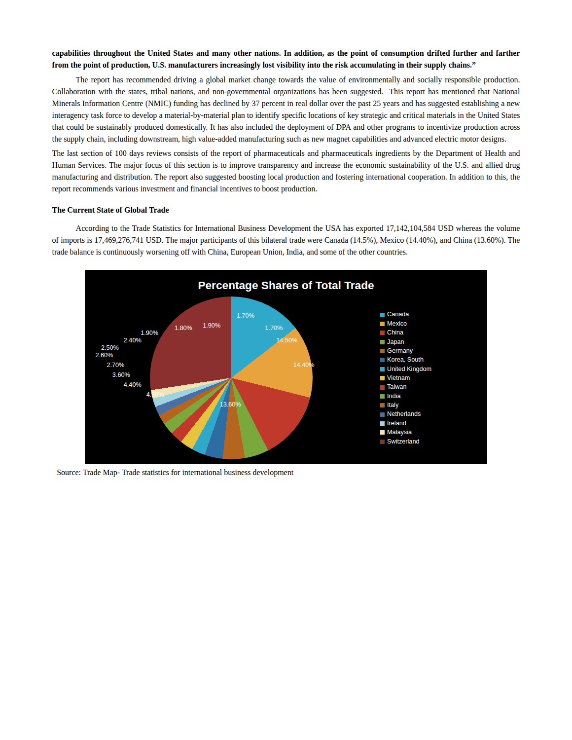capabilities throughout the United States and many other nations. In addition, as the point of consumption drifted further and farther from the point of production, U.S. manufacturers increasingly lost visibility into the risk accumulating in their supply chains.”
The report has recommended driving a global market change towards the value of environmentally and socially responsible production. Collaboration with the states, tribal nations, and non-governmental organizations has been suggested. This report has mentioned that National Minerals Information Centre (NMIC) funding has declined by 37 percent in real dollar over the past 25 years and has suggested establishing a new interagency task force to develop a material-by-material plan to identify specific locations of key strategic and critical materials in the United States that could be sustainably produced domestically. It has also included the deployment of DPA and other programs to incentivize production across the supply chain, including downstream, high value-added manufacturing such as new magnet capabilities and advanced electric motor designs.
The last section of 100 days reviews consists of the report of pharmaceuticals and pharmaceuticals ingredients by the Department of Health and Human Services. The major focus of this section is to improve transparency and increase the economic sustainability of the U.S. and allied drug manufacturing and distribution. The report also suggested boosting local production and fostering international cooperation. In addition to this, the report recommends various investment and financial incentives to boost production.
The Current State of Global Trade
According to the Trade Statistics for International Business Development the USA has exported 17,142,104,584 USD whereas the volume of imports is 17,469,276,741 USD. The major participants of this bilateral trade were Canada (14.5%), Mexico (14.40%), and China (13.60%). The trade balance is continuously worsening off with China, European Union, India, and some of the other countries.
Percentage Shares of Total Trade
1.70% 1.90% 1.80% 1.70% 1.90% 2.40% 2.50% 2.60% 2.70% 3.60% 4.40% 4.80% 13.60% 14.40% 14.50%
Canada
Mexico
China
Japan
Germany
Korea, South
United Kingdom
Vietnam
Taiwan
India
Italy
Netherlands
Ireland
Malaysia
Switzerland
Source: Trade Map- Trade statistics for international business development